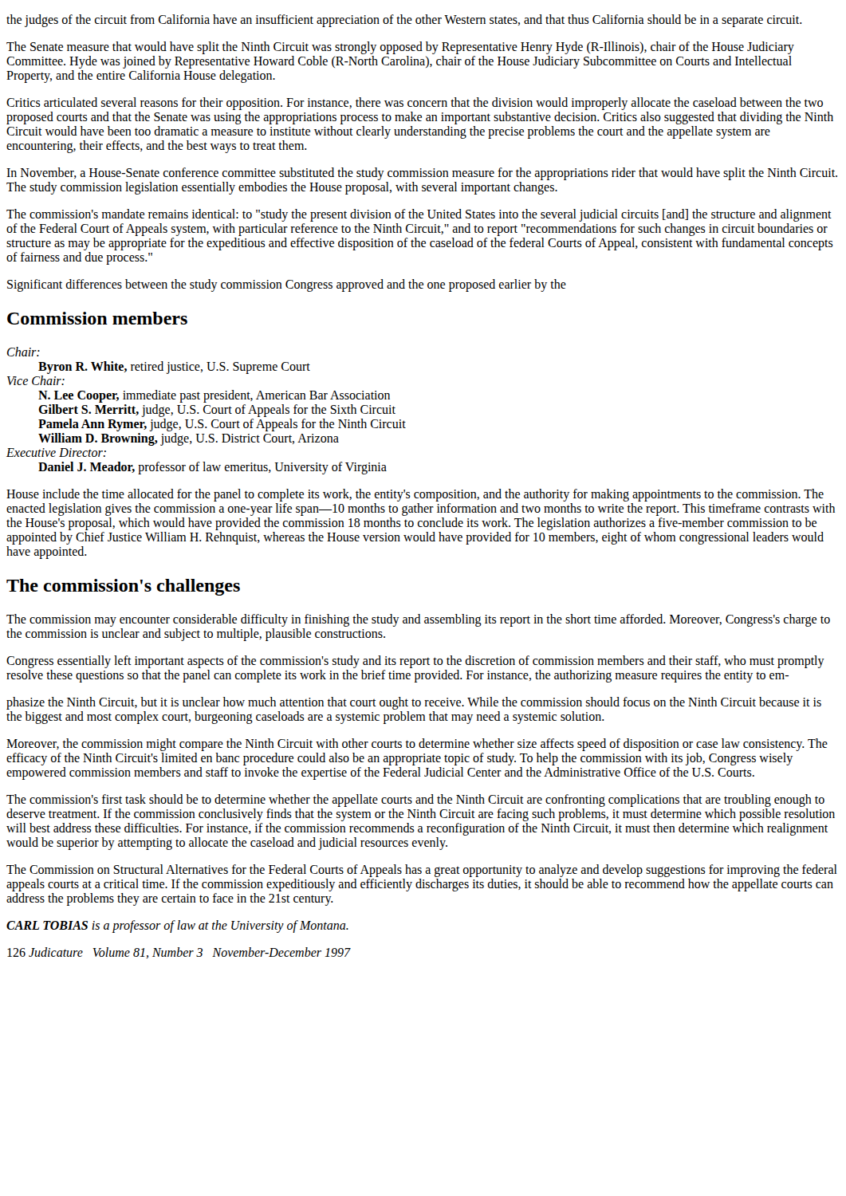the judges of the circuit from California have an insufficient appreciation of the other Western states, and that thus California should be in a separate circuit.
The Senate measure that would have split the Ninth Circuit was strongly opposed by Representative Henry Hyde (R-Illinois), chair of the House Judiciary Committee. Hyde was joined by Representative Howard Coble (R-North Carolina), chair of the House Judiciary Subcommittee on Courts and Intellectual Property, and the entire California House delegation.
Critics articulated several reasons for their opposition. For instance, there was concern that the division would improperly allocate the caseload between the two proposed courts and that the Senate was using the appropriations process to make an important substantive decision. Critics also suggested that dividing the Ninth Circuit would have been too dramatic a measure to institute without clearly understanding the precise problems the court and the appellate system are encountering, their effects, and the best ways to treat them.
In November, a House-Senate conference committee substituted the study commission measure for the appropriations rider that would have split the Ninth Circuit. The study commission legislation essentially embodies the House proposal, with several important changes.
The commission's mandate remains identical: to "study the present division of the United States into the several judicial circuits [and] the structure and alignment of the Federal Court of Appeals system, with particular reference to the Ninth Circuit," and to report "recommendations for such changes in circuit boundaries or structure as may be appropriate for the expeditious and effective disposition of the caseload of the federal Courts of Appeal, consistent with fundamental concepts of fairness and due process."
Significant differences between the study commission Congress approved and the one proposed earlier by the
Commission members
Chair:
Byron R. White, retired justice, U.S. Supreme Court
Vice Chair:
N. Lee Cooper, immediate past president, American Bar Association
Gilbert S. Merritt, judge, U.S. Court of Appeals for the Sixth Circuit
Pamela Ann Rymer, judge, U.S. Court of Appeals for the Ninth Circuit
William D. Browning, judge, U.S. District Court, Arizona
Executive Director:
Daniel J. Meador, professor of law emeritus, University of Virginia
House include the time allocated for the panel to complete its work, the entity's composition, and the authority for making appointments to the commission. The enacted legislation gives the commission a one-year life span—10 months to gather information and two months to write the report. This timeframe contrasts with the House's proposal, which would have provided the commission 18 months to conclude its work. The legislation authorizes a five-member commission to be appointed by Chief Justice William H. Rehnquist, whereas the House version would have provided for 10 members, eight of whom congressional leaders would have appointed.
The commission's challenges
The commission may encounter considerable difficulty in finishing the study and assembling its report in the short time afforded. Moreover, Congress's charge to the commission is unclear and subject to multiple, plausible constructions.
Congress essentially left important aspects of the commission's study and its report to the discretion of commission members and their staff, who must promptly resolve these questions so that the panel can complete its work in the brief time provided. For instance, the authorizing measure requires the entity to em-
phasize the Ninth Circuit, but it is unclear how much attention that court ought to receive. While the commission should focus on the Ninth Circuit because it is the biggest and most complex court, burgeoning caseloads are a systemic problem that may need a systemic solution.
Moreover, the commission might compare the Ninth Circuit with other courts to determine whether size affects speed of disposition or case law consistency. The efficacy of the Ninth Circuit's limited en banc procedure could also be an appropriate topic of study. To help the commission with its job, Congress wisely empowered commission members and staff to invoke the expertise of the Federal Judicial Center and the Administrative Office of the U.S. Courts.
The commission's first task should be to determine whether the appellate courts and the Ninth Circuit are confronting complications that are troubling enough to deserve treatment. If the commission conclusively finds that the system or the Ninth Circuit are facing such problems, it must determine which possible resolution will best address these difficulties. For instance, if the commission recommends a reconfiguration of the Ninth Circuit, it must then determine which realignment would be superior by attempting to allocate the caseload and judicial resources evenly.
The Commission on Structural Alternatives for the Federal Courts of Appeals has a great opportunity to analyze and develop suggestions for improving the federal appeals courts at a critical time. If the commission expeditiously and efficiently discharges its duties, it should be able to recommend how the appellate courts can address the problems they are certain to face in the 21st century.
CARL TOBIAS is a professor of law at the University of Montana.
126 Judicature Volume 81, Number 3 November-December 1997